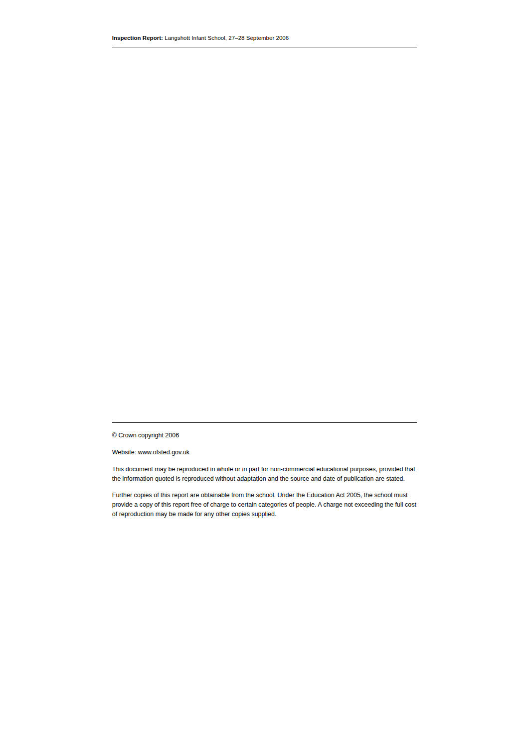Inspection Report: Langshott Infant School, 27–28 September 2006
© Crown copyright 2006
Website: www.ofsted.gov.uk
This document may be reproduced in whole or in part for non-commercial educational purposes, provided that the information quoted is reproduced without adaptation and the source and date of publication are stated.
Further copies of this report are obtainable from the school. Under the Education Act 2005, the school must provide a copy of this report free of charge to certain categories of people. A charge not exceeding the full cost of reproduction may be made for any other copies supplied.